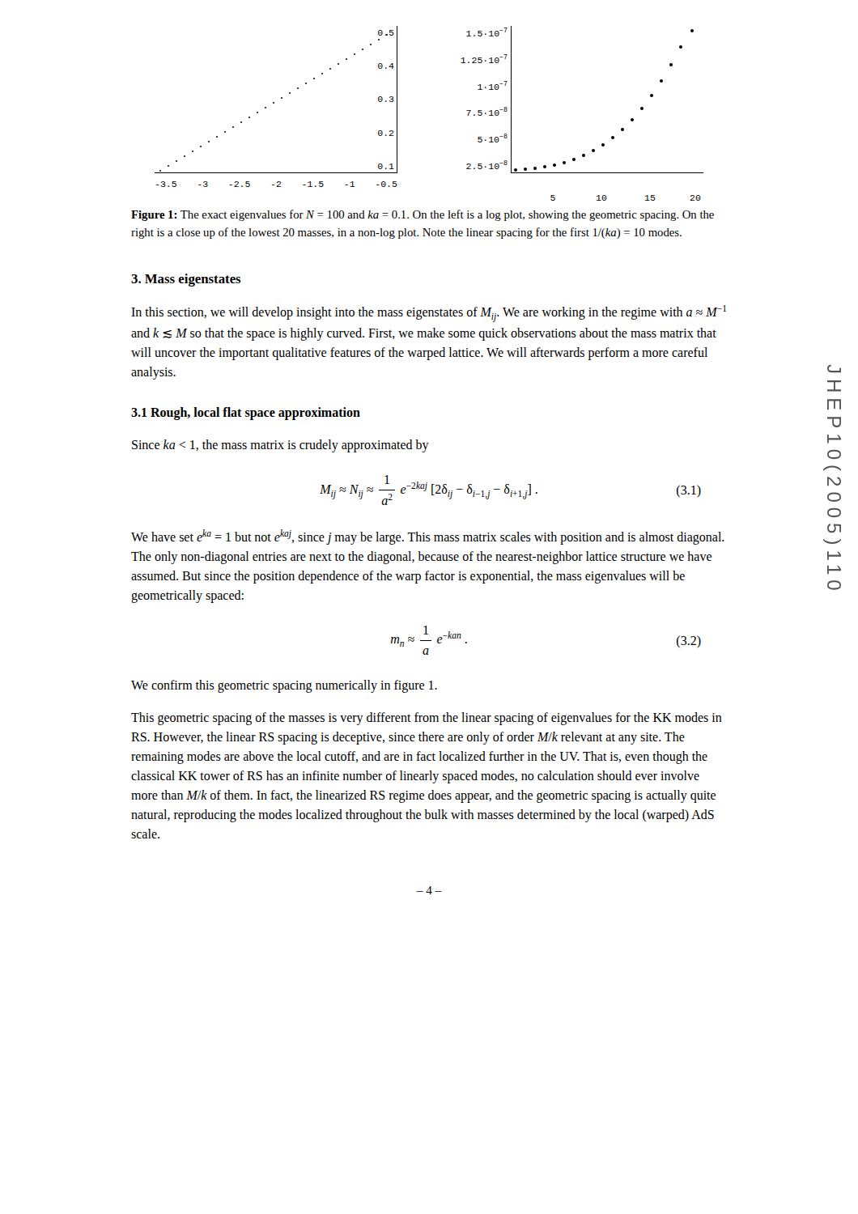JHEP10(2005)110
0.5
0.4
0.3
0.2
0.1
-3.5-3-2.5-2-1.5-1-0.5
1.5·10−7
1.25·10−7
1·10−7
7.5·10−8
5·10−8
2.5·10−8
5 10 15 20
Figure 1: The exact eigenvalues for N = 100 and ka = 0.1. On the left is a log plot, showing the geometric spacing. On the right is a close up of the lowest 20 masses, in a non-log plot. Note the linear spacing for the first 1/(ka) = 10 modes.
3. Mass eigenstates
In this section, we will develop insight into the mass eigenstates of Mij. We are working in the regime with a ≈ M−1 and k ≲ M so that the space is highly curved. First, we make some quick observations about the mass matrix that will uncover the important qualitative features of the warped lattice. We will afterwards perform a more careful analysis.
3.1 Rough, local flat space approximation
Since ka < 1, the mass matrix is crudely approximated by
Mij ≈ Nij ≈ 1 a2 e−2kaj [2δij − δi−1,j − δi+1,j] .
(3.1)
We have set eka = 1 but not ekaj, since j may be large. This mass matrix scales with position and is almost diagonal. The only non-diagonal entries are next to the diagonal, because of the nearest-neighbor lattice structure we have assumed. But since the position dependence of the warp factor is exponential, the mass eigenvalues will be geometrically spaced:
mn ≈ 1 a e−kan .
(3.2)
We confirm this geometric spacing numerically in figure 1.
This geometric spacing of the masses is very different from the linear spacing of eigenvalues for the KK modes in RS. However, the linear RS spacing is deceptive, since there are only of order M/k relevant at any site. The remaining modes are above the local cutoff, and are in fact localized further in the UV. That is, even though the classical KK tower of RS has an infinite number of linearly spaced modes, no calculation should ever involve more than M/k of them. In fact, the linearized RS regime does appear, and the geometric spacing is actually quite natural, reproducing the modes localized throughout the bulk with masses determined by the local (warped) AdS scale.
– 4 –